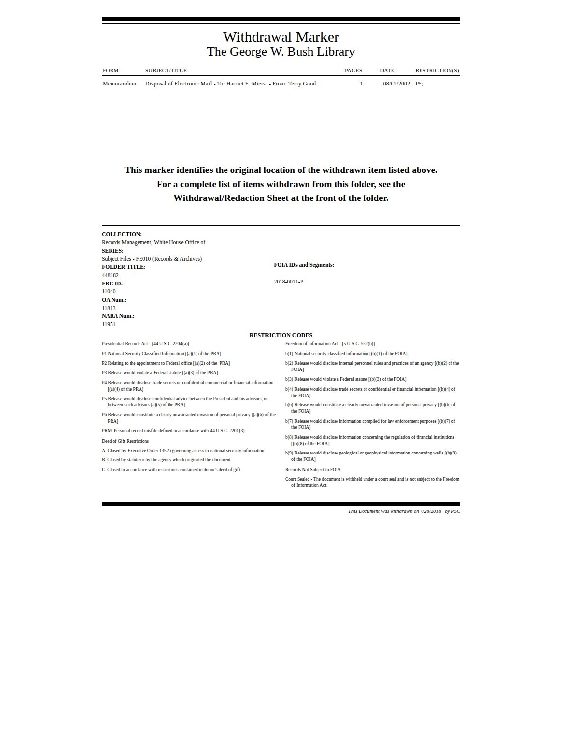Withdrawal Marker
The George W. Bush Library
| FORM | SUBJECT/TITLE | PAGES | DATE | RESTRICTION(S) |
| --- | --- | --- | --- | --- |
| Memorandum | Disposal of Electronic Mail - To: Harriet E. Miers - From: Terry Good | 1 | 08/01/2002 | P5; |
This marker identifies the original location of the withdrawn item listed above.
For a complete list of items withdrawn from this folder, see the
Withdrawal/Redaction Sheet at the front of the folder.
COLLECTION:
Records Management, White House Office of
SERIES:
Subject Files - FE010 (Records & Archives)
FOLDER TITLE:
448182
FRC ID:
11040
OA Num.:
11813
NARA Num.:
11951
FOIA IDs and Segments:
2018-0011-P
RESTRICTION CODES
Presidential Records Act - [44 U.S.C. 2204(a)]
P1 National Security Classified Information [(a)(1) of the PRA]
P2 Relating to the appointment to Federal office [(a)(2) of the PRA]
P3 Release would violate a Federal statute [(a)(3) of the PRA]
P4 Release would disclose trade secrets or confidential commercial or financial information [(a)(4) of the PRA]
P5 Release would disclose confidential advice between the President and his advisors, or between such advisors [a)(5) of the PRA]
P6 Release would constitute a clearly unwarranted invasion of personal privacy [(a)(6) of the PRA]
PRM. Personal record misfile defined in accordance with 44 U.S.C. 2201(3).
Deed of Gift Restrictions
A. Closed by Executive Order 13526 governing access to national security information.
B. Closed by statute or by the agency which originated the document.
C. Closed in accordance with restrictions contained in donor's deed of gift.
Freedom of Information Act - [5 U.S.C. 552(b)]
b(1) National security classified information [(b)(1) of the FOIA]
b(2) Release would disclose internal personnel rules and practices of an agency [(b)(2) of the FOIA]
b(3) Release would violate a Federal statute [(b)(3) of the FOIA]
b(4) Release would disclose trade secrets or confidential or financial information [(b)(4) of the FOIA]
b(6) Release would constitute a clearly unwarranted invasion of personal privacy [(b)(6) of the FOIA]
b(7) Release would disclose information compiled for law enforcement purposes [(b)(7) of the FOIA]
b(8) Release would disclose information concerning the regulation of financial institutions [(b)(8) of the FOIA]
b(9) Release would disclose geological or geophysical information concerning wells [(b)(9) of the FOIA]
Records Not Subject to FOIA
Court Sealed - The document is withheld under a court seal and is not subject to the Freedom of Information Act.
This Document was withdrawn on 7/28/2018 by PSC